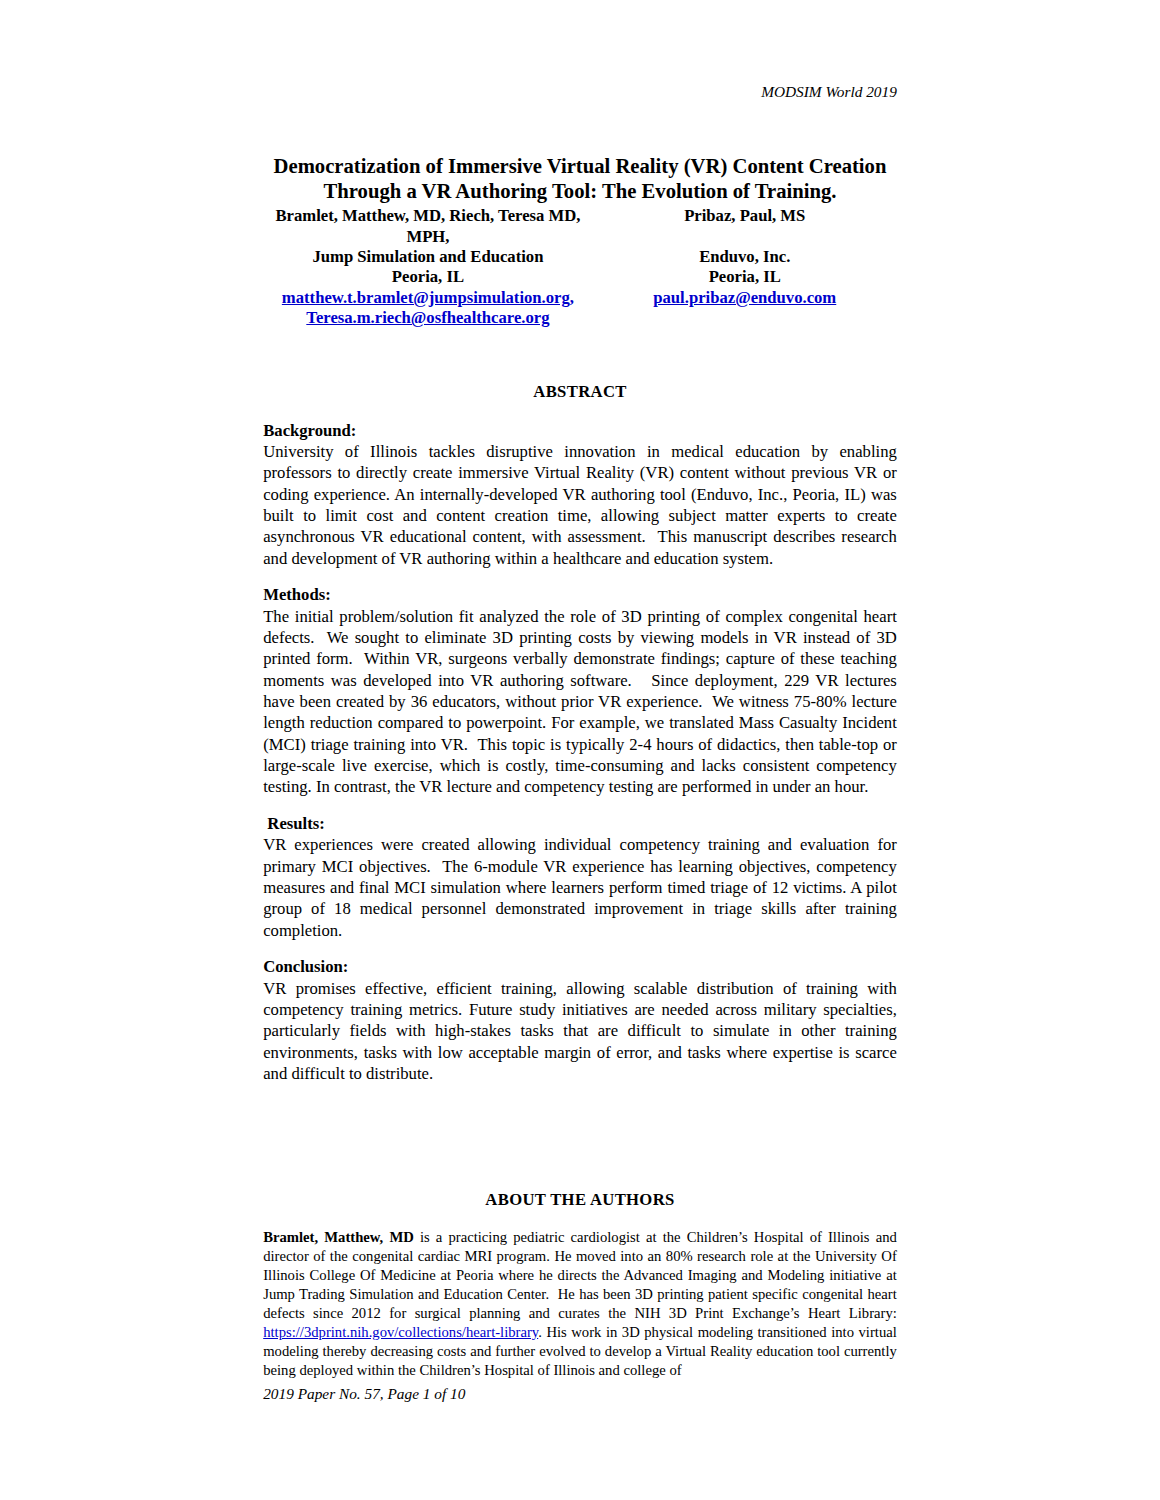MODSIM World 2019
Democratization of Immersive Virtual Reality (VR) Content Creation
Through a VR Authoring Tool: The Evolution of Training.
| Bramlet, Matthew, MD, Riech, Teresa MD, MPH, | Pribaz, Paul, MS |
| Jump Simulation and Education | Enduvo, Inc. |
| Peoria, IL | Peoria, IL |
| matthew.t.bramlet@jumpsimulation.org, | paul.pribaz@enduvo.com |
| Teresa.m.riech@osfhealthcare.org | |
ABSTRACT
Background:
University of Illinois tackles disruptive innovation in medical education by enabling professors to directly create immersive Virtual Reality (VR) content without previous VR or coding experience. An internally-developed VR authoring tool (Enduvo, Inc., Peoria, IL) was built to limit cost and content creation time, allowing subject matter experts to create asynchronous VR educational content, with assessment. This manuscript describes research and development of VR authoring within a healthcare and education system.
Methods:
The initial problem/solution fit analyzed the role of 3D printing of complex congenital heart defects. We sought to eliminate 3D printing costs by viewing models in VR instead of 3D printed form. Within VR, surgeons verbally demonstrate findings; capture of these teaching moments was developed into VR authoring software. Since deployment, 229 VR lectures have been created by 36 educators, without prior VR experience. We witness 75-80% lecture length reduction compared to powerpoint. For example, we translated Mass Casualty Incident (MCI) triage training into VR. This topic is typically 2-4 hours of didactics, then table-top or large-scale live exercise, which is costly, time-consuming and lacks consistent competency testing. In contrast, the VR lecture and competency testing are performed in under an hour.
Results:
VR experiences were created allowing individual competency training and evaluation for primary MCI objectives. The 6-module VR experience has learning objectives, competency measures and final MCI simulation where learners perform timed triage of 12 victims. A pilot group of 18 medical personnel demonstrated improvement in triage skills after training completion.
Conclusion:
VR promises effective, efficient training, allowing scalable distribution of training with competency training metrics. Future study initiatives are needed across military specialties, particularly fields with high-stakes tasks that are difficult to simulate in other training environments, tasks with low acceptable margin of error, and tasks where expertise is scarce and difficult to distribute.
ABOUT THE AUTHORS
Bramlet, Matthew, MD is a practicing pediatric cardiologist at the Children’s Hospital of Illinois and director of the congenital cardiac MRI program. He moved into an 80% research role at the University Of Illinois College Of Medicine at Peoria where he directs the Advanced Imaging and Modeling initiative at Jump Trading Simulation and Education Center. He has been 3D printing patient specific congenital heart defects since 2012 for surgical planning and curates the NIH 3D Print Exchange’s Heart Library: https://3dprint.nih.gov/collections/heart-library. His work in 3D physical modeling transitioned into virtual modeling thereby decreasing costs and further evolved to develop a Virtual Reality education tool currently being deployed within the Children’s Hospital of Illinois and college of
2019 Paper No. 57, Page 1 of 10